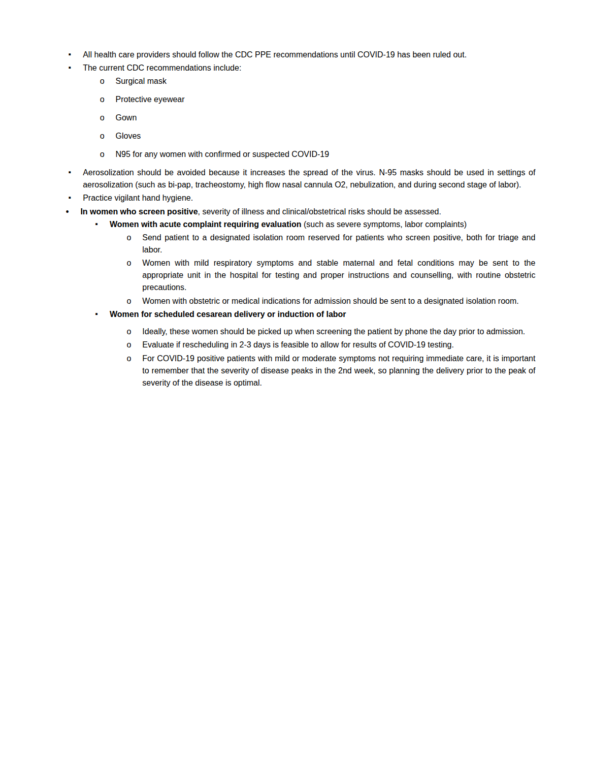All health care providers should follow the CDC PPE recommendations until COVID-19 has been ruled out.
The current CDC recommendations include:
Surgical mask
Protective eyewear
Gown
Gloves
N95 for any women with confirmed or suspected COVID-19
Aerosolization should be avoided because it increases the spread of the virus. N-95 masks should be used in settings of aerosolization (such as bi-pap, tracheostomy, high flow nasal cannula O2, nebulization, and during second stage of labor).
Practice vigilant hand hygiene.
In women who screen positive, severity of illness and clinical/obstetrical risks should be assessed.
Women with acute complaint requiring evaluation (such as severe symptoms, labor complaints)
Send patient to a designated isolation room reserved for patients who screen positive, both for triage and labor.
Women with mild respiratory symptoms and stable maternal and fetal conditions may be sent to the appropriate unit in the hospital for testing and proper instructions and counselling, with routine obstetric precautions.
Women with obstetric or medical indications for admission should be sent to a designated isolation room.
Women for scheduled cesarean delivery or induction of labor
Ideally, these women should be picked up when screening the patient by phone the day prior to admission.
Evaluate if rescheduling in 2-3 days is feasible to allow for results of COVID-19 testing.
For COVID-19 positive patients with mild or moderate symptoms not requiring immediate care, it is important to remember that the severity of disease peaks in the 2nd week, so planning the delivery prior to the peak of severity of the disease is optimal.